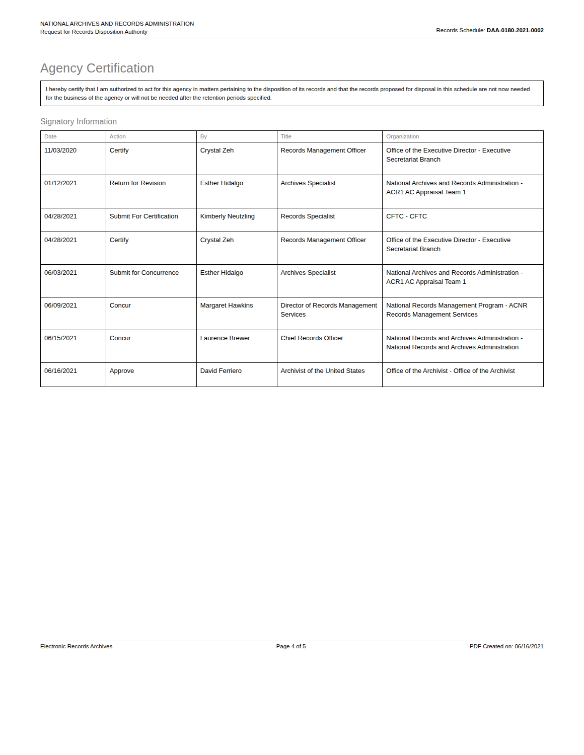NATIONAL ARCHIVES AND RECORDS ADMINISTRATION
Request for Records Disposition Authority
Records Schedule: DAA-0180-2021-0002
Agency Certification
I hereby certify that I am authorized to act for this agency in matters pertaining to the disposition of its records and that the records proposed for disposal in this schedule are not now needed for the business of the agency or will not be needed after the retention periods specified.
Signatory Information
| Date | Action | By | Title | Organization |
| --- | --- | --- | --- | --- |
| 11/03/2020 | Certify | Crystal Zeh | Records Management Officer | Office of the Executive Director - Executive Secretariat Branch |
| 01/12/2021 | Return for Revision | Esther Hidalgo | Archives Specialist | National Archives and Records Administration - ACR1 AC Appraisal Team 1 |
| 04/28/2021 | Submit For Certification | Kimberly Neutzling | Records Specialist | CFTC - CFTC |
| 04/28/2021 | Certify | Crystal Zeh | Records Management Officer | Office of the Executive Director - Executive Secretariat Branch |
| 06/03/2021 | Submit for Concurrence | Esther Hidalgo | Archives Specialist | National Archives and Records Administration - ACR1 AC Appraisal Team 1 |
| 06/09/2021 | Concur | Margaret Hawkins | Director of Records Management Services | National Records Management Program - ACNR Records Management Services |
| 06/15/2021 | Concur | Laurence Brewer | Chief Records Officer | National Records and Archives Administration - National Records and Archives Administration |
| 06/16/2021 | Approve | David Ferriero | Archivist of the United States | Office of the Archivist - Office of the Archivist |
Electronic Records Archives
Page 4 of 5
PDF Created on: 06/16/2021